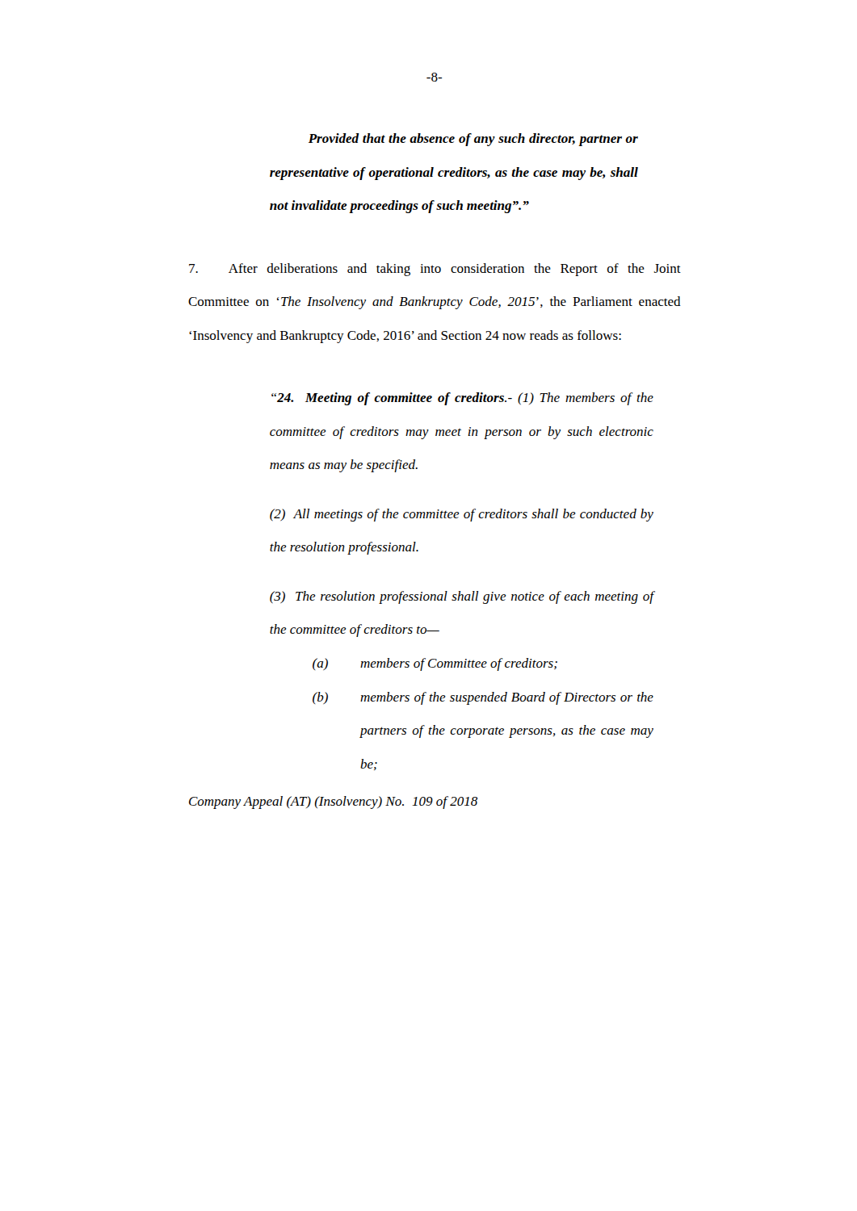-8-
Provided that the absence of any such director, partner or representative of operational creditors, as the case may be, shall not invalidate proceedings of such meeting”.”
7. After deliberations and taking into consideration the Report of the Joint Committee on ‘The Insolvency and Bankruptcy Code, 2015’, the Parliament enacted ‘Insolvency and Bankruptcy Code, 2016’ and Section 24 now reads as follows:
“24. Meeting of committee of creditors.- (1) The members of the committee of creditors may meet in person or by such electronic means as may be specified.
(2) All meetings of the committee of creditors shall be conducted by the resolution professional.
(3) The resolution professional shall give notice of each meeting of the committee of creditors to—
(a) members of Committee of creditors;
(b) members of the suspended Board of Directors or the partners of the corporate persons, as the case may be;
Company Appeal (AT) (Insolvency) No. 109 of 2018